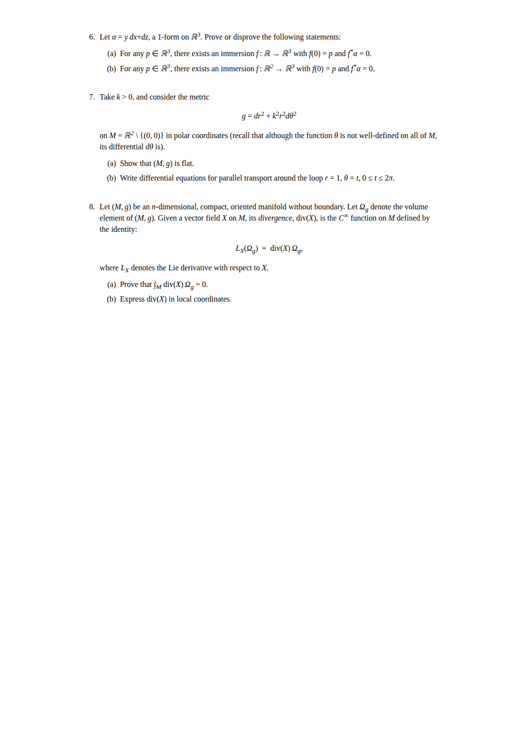Let α = y dx+dz, a 1-form on ℝ3. Prove or disprove the following statements:
For any p ∈ ℝ3, there exists an immersion f : ℝ → ℝ3 with f(0) = p and f*α = 0.
For any p ∈ ℝ3, there exists an immersion f : ℝ2 → ℝ3 with f(0) = p and f*α = 0.
Take k > 0, and consider the metric
g = dr2 + k2r2dθ2
on M = ℝ2 \ {(0, 0)} in polar coordinates (recall that although the function θ is not well-defined on all of M, its differential dθ is).
Show that (M, g) is flat.
Write differential equations for parallel transport around the loop r = 1, θ = t, 0 ≤ t ≤ 2π.
Let (M, g) be an n-dimensional, compact, oriented manifold without boundary. Let Ωg denote the volume element of (M, g). Given a vector field X on M, its divergence, div(X), is the C∞ function on M defined by the identity:
LX(Ωg) = div(X) Ωg,
where LX denotes the Lie derivative with respect to X.
Prove that ∫M div(X) Ωg = 0.
Express div(X) in local coordinates.